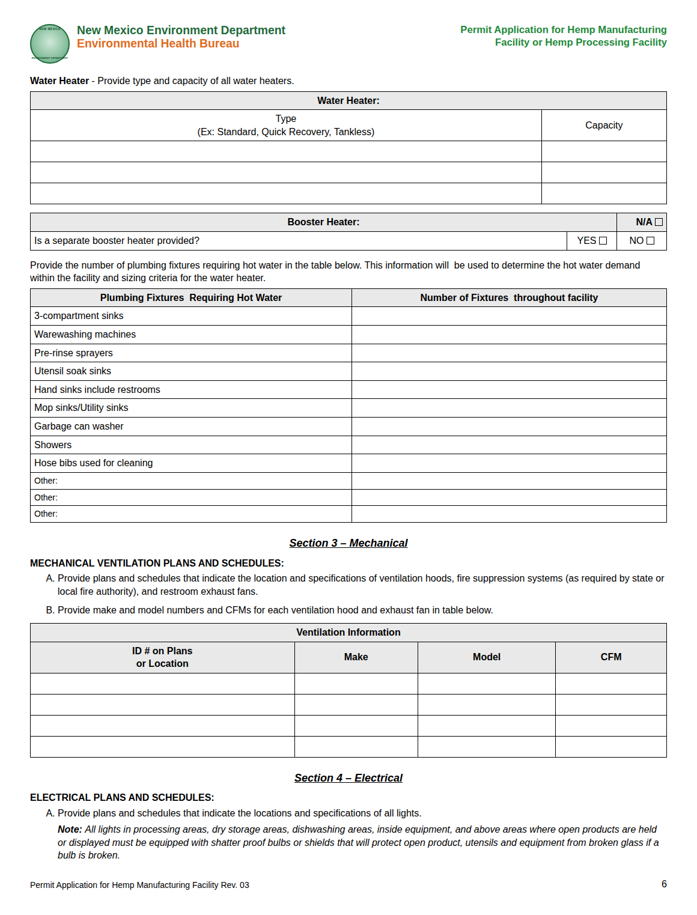New Mexico Environment Department
Environmental Health Bureau
Permit Application for Hemp Manufacturing
Facility or Hemp Processing Facility
Water Heater - Provide type and capacity of all water heaters.
| Water Heater: |
| --- |
| Type (Ex: Standard, Quick Recovery, Tankless) | Capacity |
| Booster Heater: | N/A |
| --- | --- |
| Is a separate booster heater provided? | YES | NO |
Provide the number of plumbing fixtures requiring hot water in the table below. This information will be used to determine the hot water demand within the facility and sizing criteria for the water heater.
| Plumbing Fixtures Requiring Hot Water | Number of Fixtures throughout facility |
| --- | --- |
| 3-compartment sinks | |
| Warewashing machines | |
| Pre-rinse sprayers | |
| Utensil soak sinks | |
| Hand sinks include restrooms | |
| Mop sinks/Utility sinks | |
| Garbage can washer | |
| Showers | |
| Hose bibs used for cleaning | |
| Other: | |
| Other: | |
| Other: | |
Section 3 – Mechanical
MECHANICAL VENTILATION PLANS AND SCHEDULES:
Provide plans and schedules that indicate the location and specifications of ventilation hoods, fire suppression systems (as required by state or local fire authority), and restroom exhaust fans.
Provide make and model numbers and CFMs for each ventilation hood and exhaust fan in table below.
| Ventilation Information |
| --- |
| ID # on Plans or Location | Make | Model | CFM |
Section 4 – Electrical
ELECTRICAL PLANS AND SCHEDULES:
Provide plans and schedules that indicate the locations and specifications of all lights.
Note: All lights in processing areas, dry storage areas, dishwashing areas, inside equipment, and above areas where open products are held or displayed must be equipped with shatter proof bulbs or shields that will protect open product, utensils and equipment from broken glass if a bulb is broken.
Permit Application for Hemp Manufacturing Facility Rev. 03
6